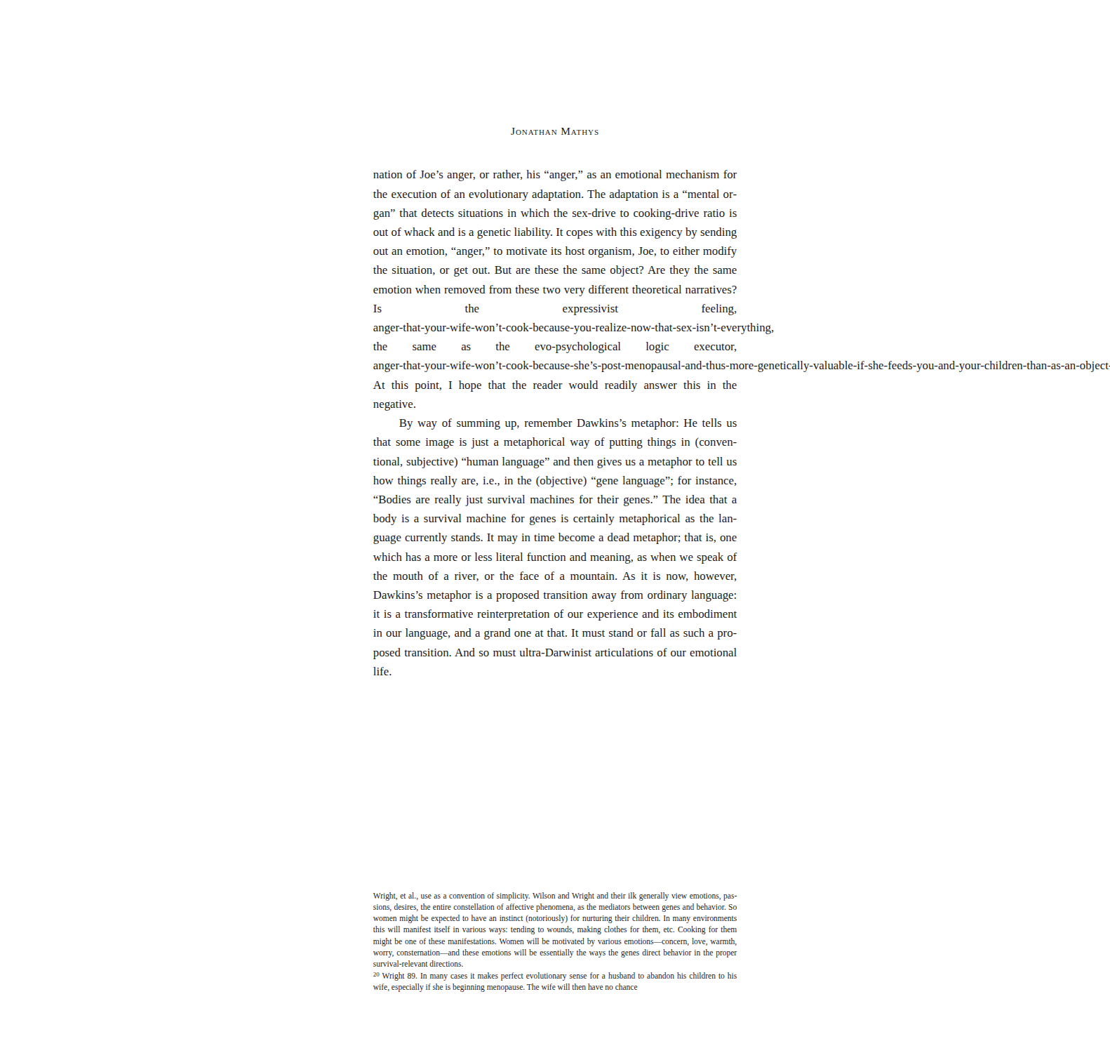Jonathan Mathys
nation of Joe’s anger, or rather, his “anger,” as an emotional mechanism for the execution of an evolutionary adaptation. The adaptation is a “mental organ” that detects situations in which the sex-drive to cooking-drive ratio is out of whack and is a genetic liability. It copes with this exigency by sending out an emotion, “anger,” to motivate its host organism, Joe, to either modify the situation, or get out. But are these the same object? Are they the same emotion when removed from these two very different theoretical narratives? Is the expressivist feeling, anger-that-your-wife-won’t-cook-because-you-realize-now-that-sex-isn’t-everything, the same as the evo-psychological logic executor, anger-that-your-wife-won’t-cook-because-she’s-post-menopausal-and-thus-more-genetically-valuable-if-she-feeds-you-and-your-children-than-as-an-object-of-desire? At this point, I hope that the reader would readily answer this in the negative.
By way of summing up, remember Dawkins’s metaphor: He tells us that some image is just a metaphorical way of putting things in (conventional, subjective) “human language” and then gives us a metaphor to tell us how things really are, i.e., in the (objective) “gene language”; for instance, “Bodies are really just survival machines for their genes.” The idea that a body is a survival machine for genes is certainly metaphorical as the language currently stands. It may in time become a dead metaphor; that is, one which has a more or less literal function and meaning, as when we speak of the mouth of a river, or the face of a mountain. As it is now, however, Dawkins’s metaphor is a proposed transition away from ordinary language: it is a transformative reinterpretation of our experience and its embodiment in our language, and a grand one at that. It must stand or fall as such a proposed transition. And so must ultra-Darwinist articulations of our emotional life.
Wright, et al., use as a convention of simplicity. Wilson and Wright and their ilk generally view emotions, passions, desires, the entire constellation of affective phenomena, as the mediators between genes and behavior. So women might be expected to have an instinct (notoriously) for nurturing their children. In many environments this will manifest itself in various ways: tending to wounds, making clothes for them, etc. Cooking for them might be one of these manifestations. Women will be motivated by various emotions—concern, love, warmth, worry, consternation—and these emotions will be essentially the ways the genes direct behavior in the proper survival-relevant directions.
20 Wright 89. In many cases it makes perfect evolutionary sense for a husband to abandon his children to his wife, especially if she is beginning menopause. The wife will then have no chance